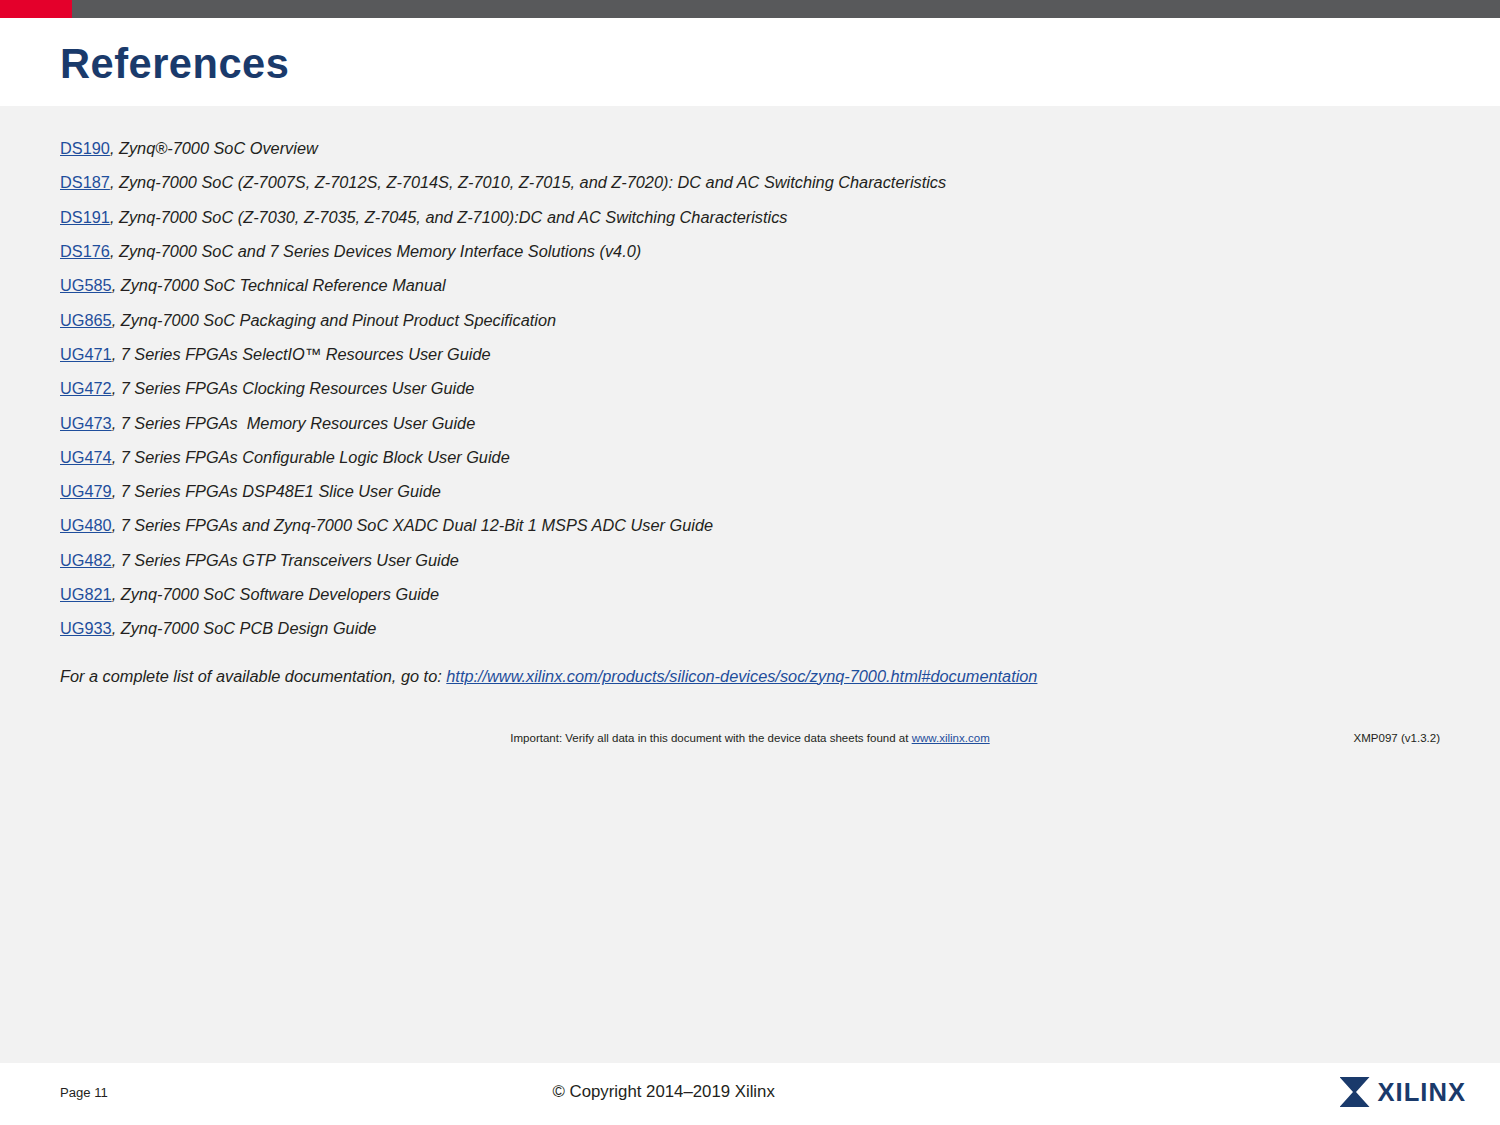References
DS190, Zynq®-7000 SoC Overview
DS187, Zynq-7000 SoC (Z-7007S, Z-7012S, Z-7014S, Z-7010, Z-7015, and Z-7020): DC and AC Switching Characteristics
DS191, Zynq-7000 SoC (Z-7030, Z-7035, Z-7045, and Z-7100):DC and AC Switching Characteristics
DS176, Zynq-7000 SoC and 7 Series Devices Memory Interface Solutions (v4.0)
UG585, Zynq-7000 SoC Technical Reference Manual
UG865, Zynq-7000 SoC Packaging and Pinout Product Specification
UG471, 7 Series FPGAs SelectIO™ Resources User Guide
UG472, 7 Series FPGAs Clocking Resources User Guide
UG473, 7 Series FPGAs Memory Resources User Guide
UG474, 7 Series FPGAs Configurable Logic Block User Guide
UG479, 7 Series FPGAs DSP48E1 Slice User Guide
UG480, 7 Series FPGAs and Zynq-7000 SoC XADC Dual 12-Bit 1 MSPS ADC User Guide
UG482, 7 Series FPGAs GTP Transceivers User Guide
UG821, Zynq-7000 SoC Software Developers Guide
UG933, Zynq-7000 SoC PCB Design Guide
For a complete list of available documentation, go to: http://www.xilinx.com/products/silicon-devices/soc/zynq-7000.html#documentation
Important: Verify all data in this document with the device data sheets found at www.xilinx.com XMP097 (v1.3.2)
Page 11 © Copyright 2014–2019 Xilinx XILINX